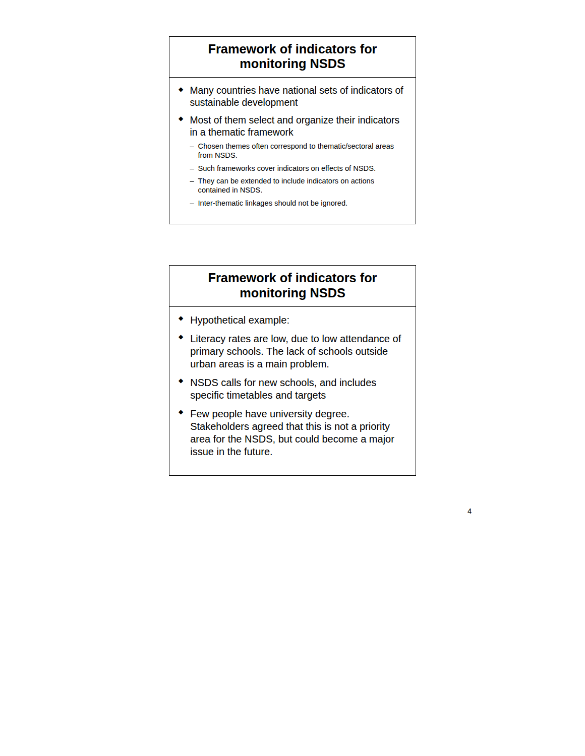Framework of indicators for
monitoring NSDS
Many countries have national sets of indicators of sustainable development
Most of them select and organize their indicators in a thematic framework
Chosen themes often correspond to thematic/sectoral areas from NSDS.
Such frameworks cover indicators on effects of NSDS.
They can be extended to include indicators on actions contained in NSDS.
Inter-thematic linkages should not be ignored.
Framework of indicators for
monitoring NSDS
Hypothetical example:
Literacy rates are low, due to low attendance of primary schools. The lack of schools outside urban areas is a main problem.
NSDS calls for new schools, and includes specific timetables and targets
Few people have university degree. Stakeholders agreed that this is not a priority area for the NSDS, but could become a major issue in the future.
4